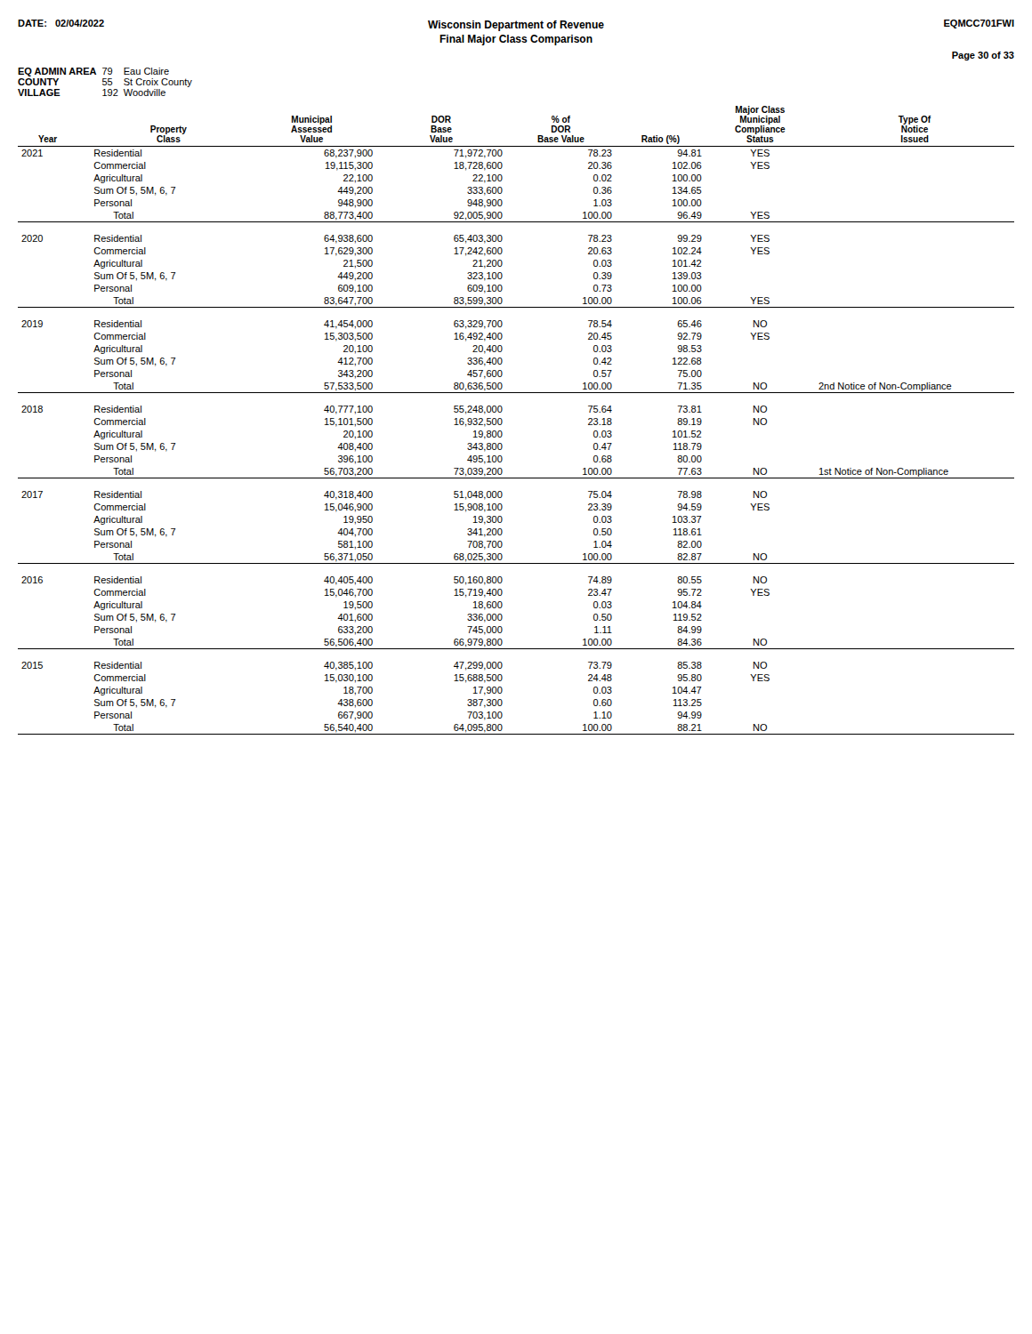| DATE: 02/04/2022 | Wisconsin Department of Revenue Final Major Class Comparison | EQMCC701FWI |
Page 30 of 33
| EQ ADMIN AREA | 79 | Eau Claire |
| COUNTY | 55 | St Croix County |
| VILLAGE | 192 | Woodville |
| Year | Property Class | Municipal Assessed Value | DOR Base Value | % of DOR Base Value | Ratio (%) | Major Class Municipal Compliance Status | Type Of Notice Issued |
| --- | --- | --- | --- | --- | --- | --- | --- |
| 2021 | Residential | 68,237,900 | 71,972,700 | 78.23 | 94.81 | YES | |
| | Commercial | 19,115,300 | 18,728,600 | 20.36 | 102.06 | YES | |
| | Agricultural | 22,100 | 22,100 | 0.02 | 100.00 | | |
| | Sum Of 5, 5M, 6, 7 | 449,200 | 333,600 | 0.36 | 134.65 | | |
| | Personal | 948,900 | 948,900 | 1.03 | 100.00 | | |
| | Total | 88,773,400 | 92,005,900 | 100.00 | 96.49 | YES | |
| 2020 | Residential | 64,938,600 | 65,403,300 | 78.23 | 99.29 | YES | |
| | Commercial | 17,629,300 | 17,242,600 | 20.63 | 102.24 | YES | |
| | Agricultural | 21,500 | 21,200 | 0.03 | 101.42 | | |
| | Sum Of 5, 5M, 6, 7 | 449,200 | 323,100 | 0.39 | 139.03 | | |
| | Personal | 609,100 | 609,100 | 0.73 | 100.00 | | |
| | Total | 83,647,700 | 83,599,300 | 100.00 | 100.06 | YES | |
| 2019 | Residential | 41,454,000 | 63,329,700 | 78.54 | 65.46 | NO | |
| | Commercial | 15,303,500 | 16,492,400 | 20.45 | 92.79 | YES | |
| | Agricultural | 20,100 | 20,400 | 0.03 | 98.53 | | |
| | Sum Of 5, 5M, 6, 7 | 412,700 | 336,400 | 0.42 | 122.68 | | |
| | Personal | 343,200 | 457,600 | 0.57 | 75.00 | | |
| | Total | 57,533,500 | 80,636,500 | 100.00 | 71.35 | NO | 2nd Notice of Non-Compliance |
| 2018 | Residential | 40,777,100 | 55,248,000 | 75.64 | 73.81 | NO | |
| | Commercial | 15,101,500 | 16,932,500 | 23.18 | 89.19 | NO | |
| | Agricultural | 20,100 | 19,800 | 0.03 | 101.52 | | |
| | Sum Of 5, 5M, 6, 7 | 408,400 | 343,800 | 0.47 | 118.79 | | |
| | Personal | 396,100 | 495,100 | 0.68 | 80.00 | | |
| | Total | 56,703,200 | 73,039,200 | 100.00 | 77.63 | NO | 1st Notice of Non-Compliance |
| 2017 | Residential | 40,318,400 | 51,048,000 | 75.04 | 78.98 | NO | |
| | Commercial | 15,046,900 | 15,908,100 | 23.39 | 94.59 | YES | |
| | Agricultural | 19,950 | 19,300 | 0.03 | 103.37 | | |
| | Sum Of 5, 5M, 6, 7 | 404,700 | 341,200 | 0.50 | 118.61 | | |
| | Personal | 581,100 | 708,700 | 1.04 | 82.00 | | |
| | Total | 56,371,050 | 68,025,300 | 100.00 | 82.87 | NO | |
| 2016 | Residential | 40,405,400 | 50,160,800 | 74.89 | 80.55 | NO | |
| | Commercial | 15,046,700 | 15,719,400 | 23.47 | 95.72 | YES | |
| | Agricultural | 19,500 | 18,600 | 0.03 | 104.84 | | |
| | Sum Of 5, 5M, 6, 7 | 401,600 | 336,000 | 0.50 | 119.52 | | |
| | Personal | 633,200 | 745,000 | 1.11 | 84.99 | | |
| | Total | 56,506,400 | 66,979,800 | 100.00 | 84.36 | NO | |
| 2015 | Residential | 40,385,100 | 47,299,000 | 73.79 | 85.38 | NO | |
| | Commercial | 15,030,100 | 15,688,500 | 24.48 | 95.80 | YES | |
| | Agricultural | 18,700 | 17,900 | 0.03 | 104.47 | | |
| | Sum Of 5, 5M, 6, 7 | 438,600 | 387,300 | 0.60 | 113.25 | | |
| | Personal | 667,900 | 703,100 | 1.10 | 94.99 | | |
| | Total | 56,540,400 | 64,095,800 | 100.00 | 88.21 | NO | |